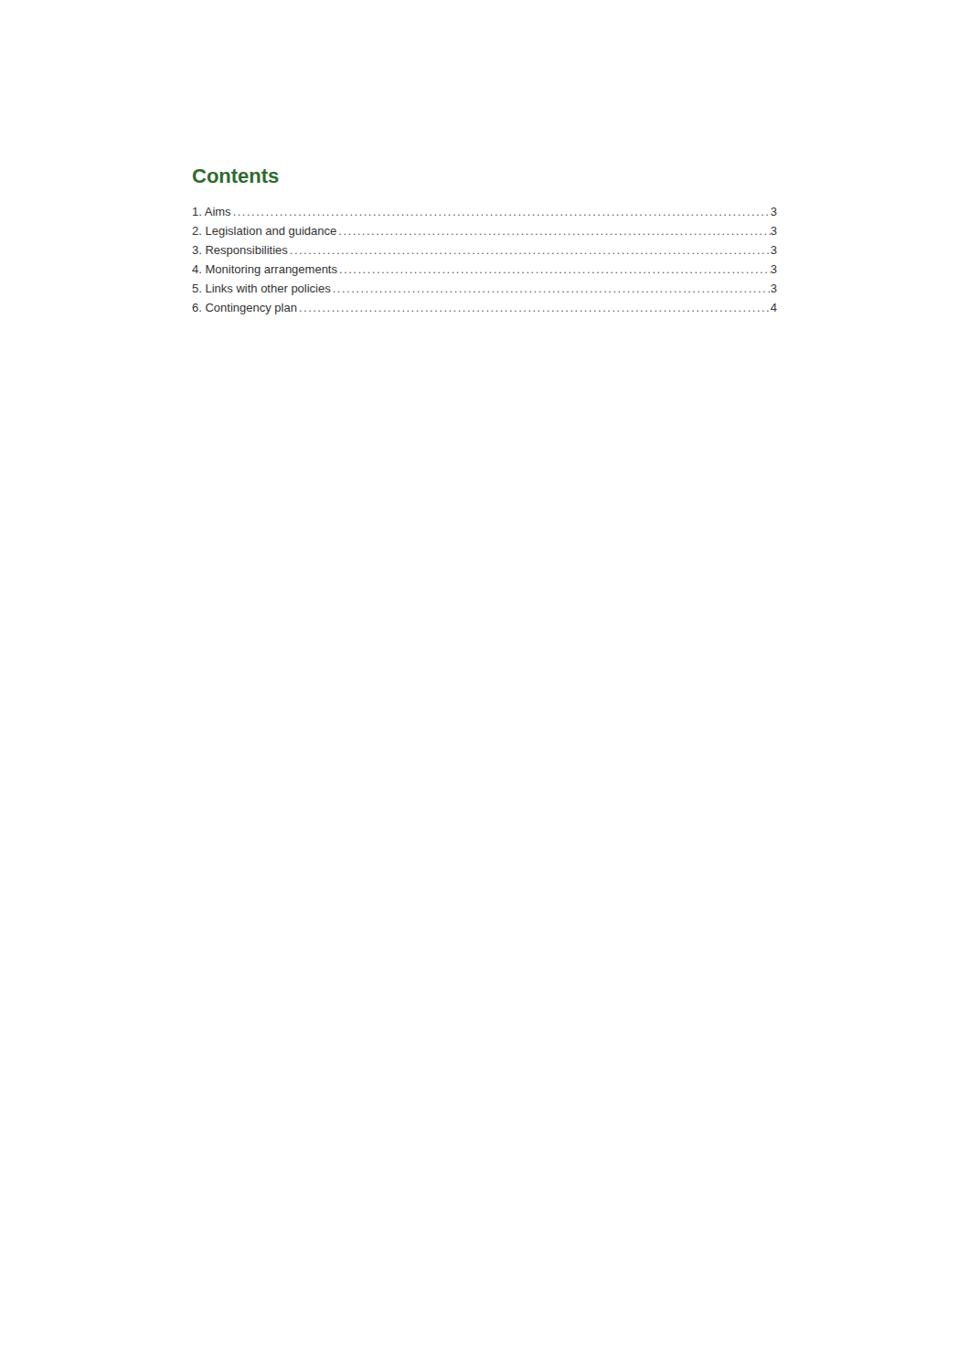Contents
1. Aims ................................................................................................................................................. 3
2. Legislation and guidance ............................................................................................................. 3
3. Responsibilities ............................................................................................................................... 3
4. Monitoring arrangements ............................................................................................................. 3
5. Links with other policies ............................................................................................................... 3
6. Contingency plan ............................................................................................................................. 4